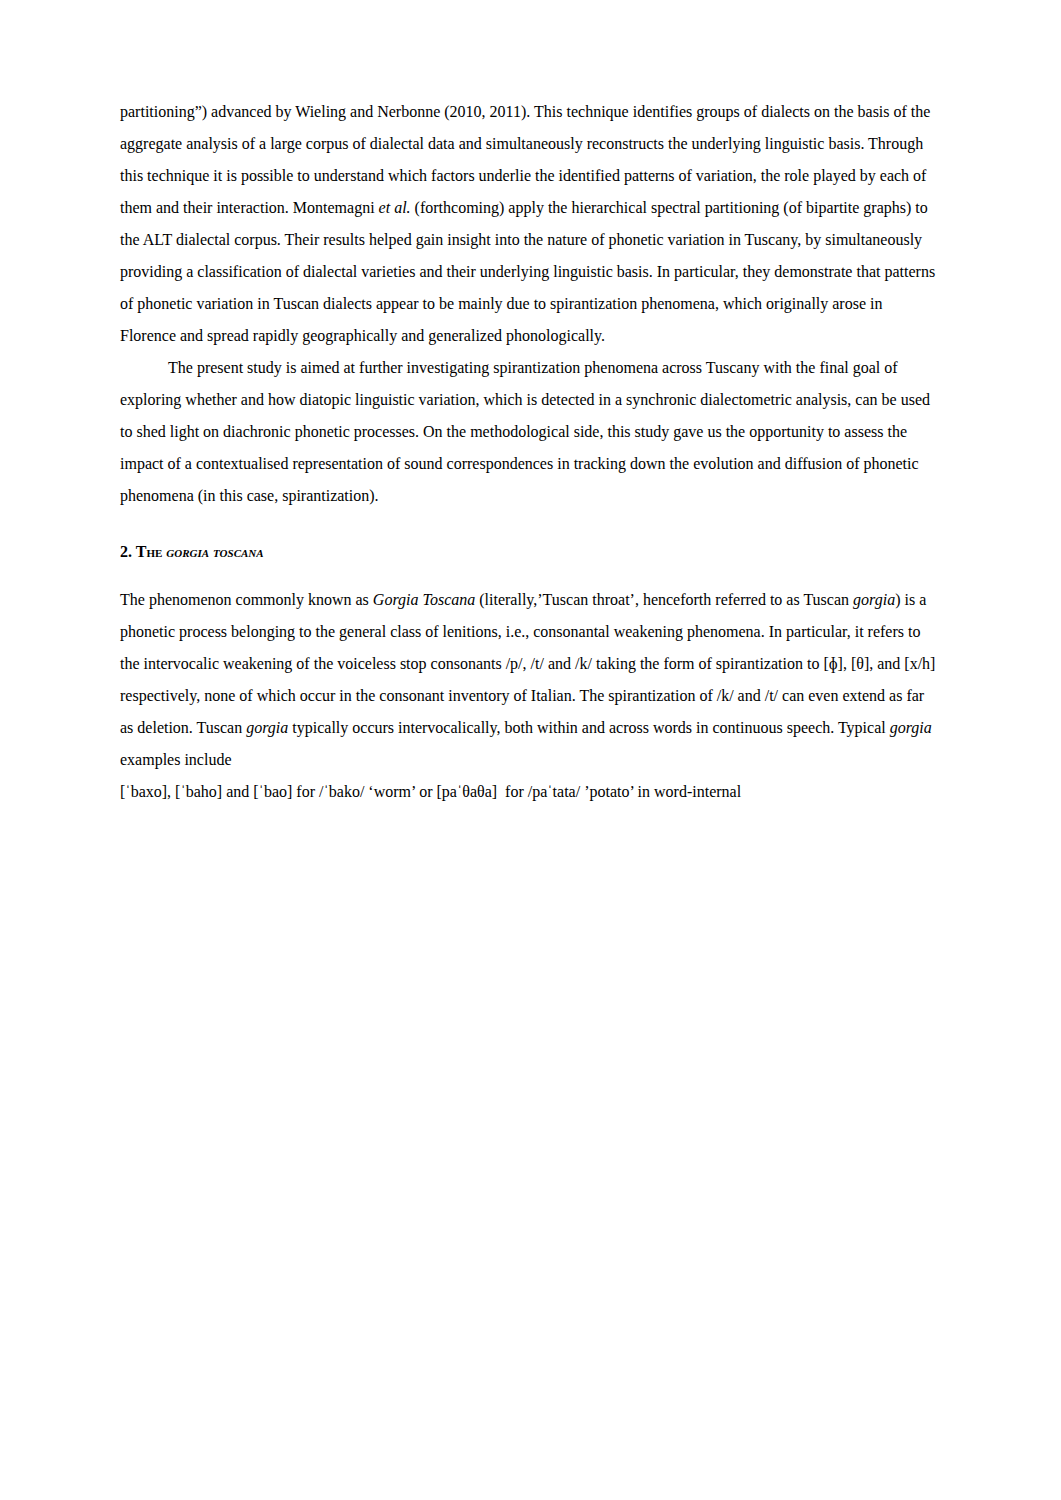partitioning”) advanced by Wieling and Nerbonne (2010, 2011). This technique identifies groups of dialects on the basis of the aggregate analysis of a large corpus of dialectal data and simultaneously reconstructs the underlying linguistic basis. Through this technique it is possible to understand which factors underlie the identified patterns of variation, the role played by each of them and their interaction. Montemagni et al. (forthcoming) apply the hierarchical spectral partitioning (of bipartite graphs) to the ALT dialectal corpus. Their results helped gain insight into the nature of phonetic variation in Tuscany, by simultaneously providing a classification of dialectal varieties and their underlying linguistic basis. In particular, they demonstrate that patterns of phonetic variation in Tuscan dialects appear to be mainly due to spirantization phenomena, which originally arose in Florence and spread rapidly geographically and generalized phonologically.
The present study is aimed at further investigating spirantization phenomena across Tuscany with the final goal of exploring whether and how diatopic linguistic variation, which is detected in a synchronic dialectometric analysis, can be used to shed light on diachronic phonetic processes. On the methodological side, this study gave us the opportunity to assess the impact of a contextualised representation of sound correspondences in tracking down the evolution and diffusion of phonetic phenomena (in this case, spirantization).
2. The gorgia toscana
The phenomenon commonly known as Gorgia Toscana (literally,’Tuscan throat’, henceforth referred to as Tuscan gorgia) is a phonetic process belonging to the general class of lenitions, i.e., consonantal weakening phenomena. In particular, it refers to the intervocalic weakening of the voiceless stop consonants /p/, /t/ and /k/ taking the form of spirantization to [ɸ], [θ], and [x/h] respectively, none of which occur in the consonant inventory of Italian. The spirantization of /k/ and /t/ can even extend as far as deletion. Tuscan gorgia typically occurs intervocalically, both within and across words in continuous speech. Typical gorgia examples include
[ˈbaxo], [ˈbaho] and [ˈbao] for /ˈbako/ ‘worm’ or [paˈθaθa] for /paˈtata/ ’potato’ in word-internal